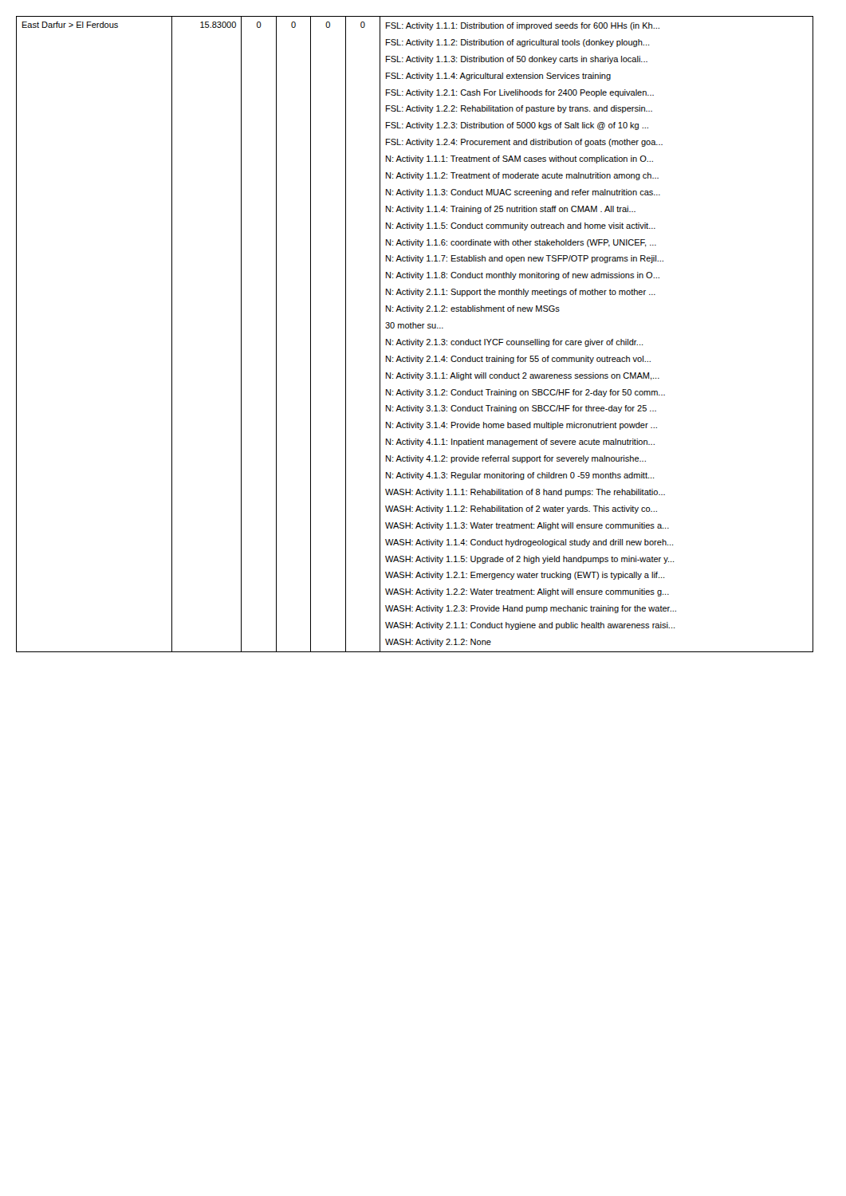| East Darfur > El Ferdous | 15.83000 | 0 | 0 | 0 | 0 | FSL: Activity 1.1.1: Distribution of improved seeds for 600 HHs (in Kh... FSL: Activity 1.1.2: Distribution of agricultural tools (donkey plough... FSL: Activity 1.1.3: Distribution of 50 donkey carts in shariya locali... FSL: Activity 1.1.4: Agricultural extension Services training FSL: Activity 1.2.1: Cash For Livelihoods for 2400 People equivalen... FSL: Activity 1.2.2: Rehabilitation of pasture by trans. and dispersin... FSL: Activity 1.2.3: Distribution of 5000 kgs of Salt lick @ of 10 kg ... FSL: Activity 1.2.4: Procurement and distribution of goats (mother goa... N: Activity 1.1.1: Treatment of SAM cases without complication in O... N: Activity 1.1.2: Treatment of moderate acute malnutrition among ch... N: Activity 1.1.3: Conduct MUAC screening and refer malnutrition cas... N: Activity 1.1.4: Training of 25 nutrition staff on CMAM . All trai... N: Activity 1.1.5: Conduct community outreach and home visit activit... N: Activity 1.1.6: coordinate with other stakeholders (WFP, UNICEF, ... N: Activity 1.1.7: Establish and open new TSFP/OTP programs in Rejil... N: Activity 1.1.8: Conduct monthly monitoring of new admissions in O... N: Activity 2.1.1: Support the monthly meetings of mother to mother ... N: Activity 2.1.2: establishment of new MSGs 30 mother su... N: Activity 2.1.3: conduct IYCF counselling for care giver of childr... N: Activity 2.1.4: Conduct training for 55 of community outreach vol... N: Activity 3.1.1: Alight will conduct 2 awareness sessions on CMAM,... N: Activity 3.1.2: Conduct Training on SBCC/HF for 2-day for 50 comm... N: Activity 3.1.3: Conduct Training on SBCC/HF for three-day for 25 ... N: Activity 3.1.4: Provide home based multiple micronutrient powder ... N: Activity 4.1.1: Inpatient management of severe acute malnutrition... N: Activity 4.1.2: provide referral support for severely malnourishe... N: Activity 4.1.3: Regular monitoring of children 0 -59 months admitt... WASH: Activity 1.1.1: Rehabilitation of 8 hand pumps: The rehabilitatio... WASH: Activity 1.1.2: Rehabilitation of 2 water yards. This activity co... WASH: Activity 1.1.3: Water treatment: Alight will ensure communities a... WASH: Activity 1.1.4: Conduct hydrogeological study and drill new boreh... WASH: Activity 1.1.5: Upgrade of 2 high yield handpumps to mini-water y... WASH: Activity 1.2.1: Emergency water trucking (EWT) is typically a lif... WASH: Activity 1.2.2: Water treatment: Alight will ensure communities g... WASH: Activity 1.2.3: Provide Hand pump mechanic training for the water... WASH: Activity 2.1.1: Conduct hygiene and public health awareness raisi... WASH: Activity 2.1.2: None |